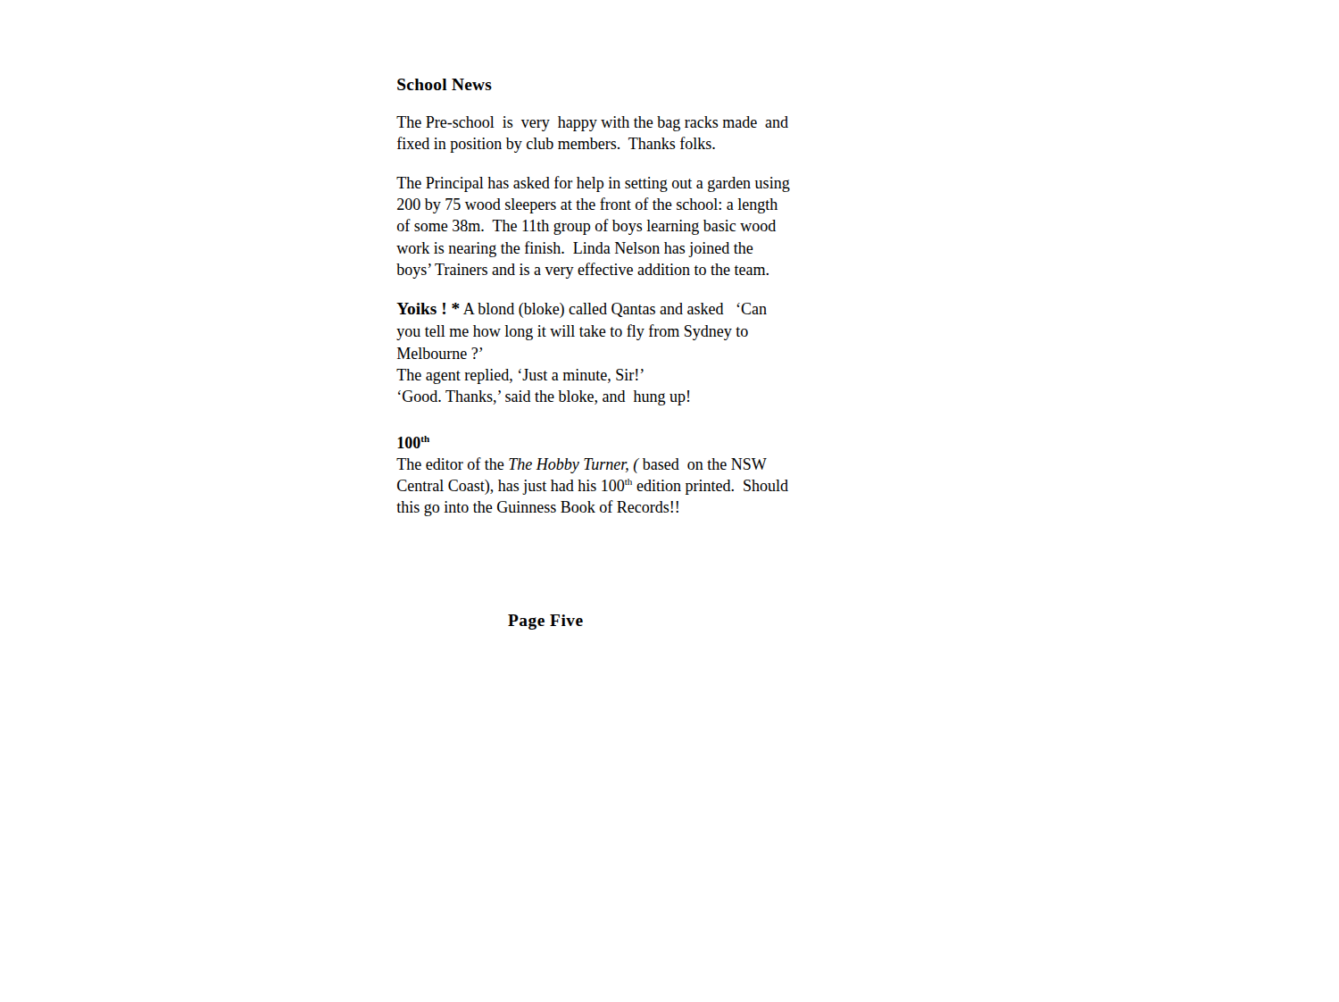School News
The Pre-school is very happy with the bag racks made and fixed in position by club members. Thanks folks.
The Principal has asked for help in setting out a garden using 200 by 75 wood sleepers at the front of the school: a length of some 38m. The 11th group of boys learning basic wood work is nearing the finish. Linda Nelson has joined the boys’ Trainers and is a very effective addition to the team.
Yoiks ! * A blond (bloke) called Qantas and asked ‘Can you tell me how long it will take to fly from Sydney to Melbourne ?’
The agent replied, ‘Just a minute, Sir!’
‘Good. Thanks,’ said the bloke, and hung up!
100th
The editor of the The Hobby Turner, ( based on the NSW Central Coast), has just had his 100th edition printed. Should this go into the Guinness Book of Records!!
Page Five